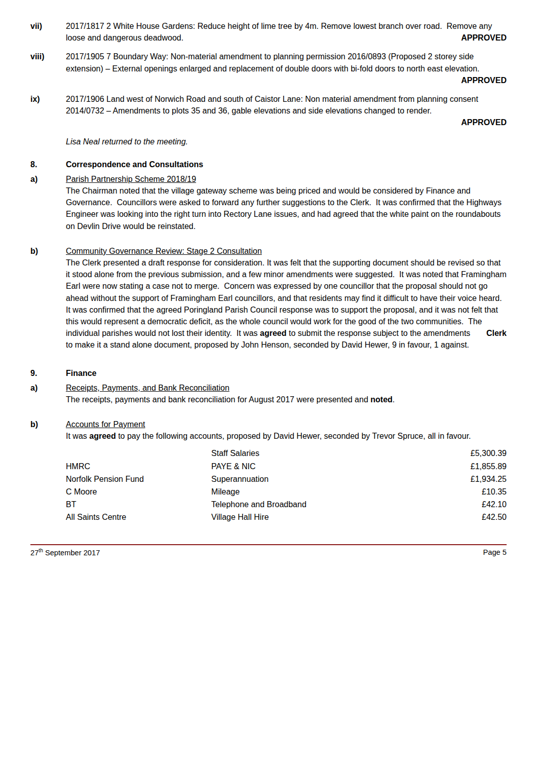vii)
2017/1817 2 White House Gardens: Reduce height of lime tree by 4m. Remove lowest branch over road. Remove any loose and dangerous deadwood. APPROVED
viii)
2017/1905 7 Boundary Way: Non-material amendment to planning permission 2016/0893 (Proposed 2 storey side extension) – External openings enlarged and replacement of double doors with bi-fold doors to north east elevation.
APPROVED
ix)
2017/1906 Land west of Norwich Road and south of Caistor Lane: Non material amendment from planning consent 2014/0732 – Amendments to plots 35 and 36, gable elevations and side elevations changed to render.
APPROVED
Lisa Neal returned to the meeting.
8.
Correspondence and Consultations
a)
Parish Partnership Scheme 2018/19
The Chairman noted that the village gateway scheme was being priced and would be considered by Finance and Governance. Councillors were asked to forward any further suggestions to the Clerk. It was confirmed that the Highways Engineer was looking into the right turn into Rectory Lane issues, and had agreed that the white paint on the roundabouts on Devlin Drive would be reinstated.
b)
Community Governance Review: Stage 2 Consultation
The Clerk presented a draft response for consideration. It was felt that the supporting document should be revised so that it stood alone from the previous submission, and a few minor amendments were suggested. It was noted that Framingham Earl were now stating a case not to merge. Concern was expressed by one councillor that the proposal should not go ahead without the support of Framingham Earl councillors, and that residents may find it difficult to have their voice heard. It was confirmed that the agreed Poringland Parish Council response was to support the proposal, and it was not felt that this would represent a democratic deficit, as the whole council would work for the good of the two communities. The individual parishes would not lost their identity. It was agreed to submit the response subject to Clerk the amendments to make it a stand alone document, proposed by John Henson, seconded by David Hewer, 9 in favour, 1 against.
9.
Finance
a)
Receipts, Payments, and Bank Reconciliation
The receipts, payments and bank reconciliation for August 2017 were presented and noted.
b)
Accounts for Payment
It was agreed to pay the following accounts, proposed by David Hewer, seconded by Trevor Spruce, all in favour.
| | Staff Salaries | £5,300.39 |
| HMRC | PAYE & NIC | £1,855.89 |
| Norfolk Pension Fund | Superannuation | £1,934.25 |
| C Moore | Mileage | £10.35 |
| BT | Telephone and Broadband | £42.10 |
| All Saints Centre | Village Hall Hire | £42.50 |
27th September 2017
Page 5